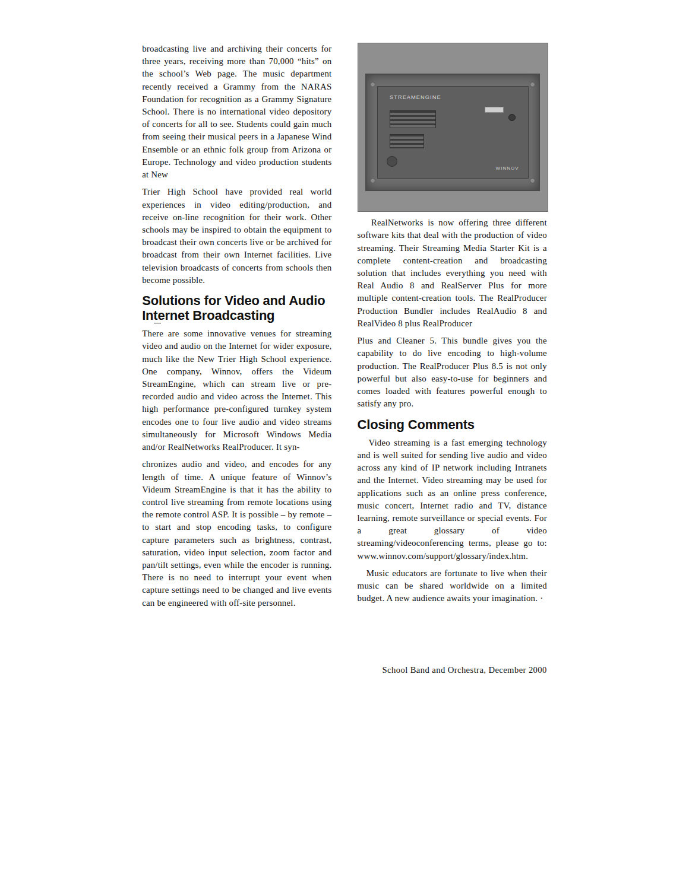broadcasting live and archiving their concerts for three years, receiving more than 70,000 “hits” on the school’s Web page. The music department recently received a Grammy from the NARAS Foundation for recognition as a Grammy Signature School. There is no international video depository of concerts for all to see. Students could gain much from seeing their musical peers in a Japanese Wind Ensemble or an ethnic folk group from Arizona or Europe. Technology and video production students at New
Trier High School have provided real world experiences in video editing/production, and receive on-line recognition for their work. Other schools may be inspired to obtain the equipment to broadcast their own concerts live or be archived for broadcast from their own Internet facilities. Live television broadcasts of concerts from schools then become possible.
Solutions for Video and Audio Internet Broadcasting
There are some innovative venues for streaming video and audio on the Internet for wider exposure, much like the New Trier High School experience. One company, Winnov, offers the Videum StreamEngine, which can stream live or pre-recorded audio and video across the Internet. This high performance pre-configured turnkey system encodes one to four live audio and video streams simultaneously for Microsoft Windows Media and/or RealNetworks RealProducer. It syn-
chronizes audio and video, and encodes for any length of time. A unique feature of Winnov’s Videum StreamEngine is that it has the ability to control live streaming from remote locations using the remote control ASP. It is possible – by remote – to start and stop encoding tasks, to configure capture parameters such as brightness, contrast, saturation, video input selection, zoom factor and pan/tilt settings, even while the encoder is running. There is no need to interrupt your event when capture settings need to be changed and live events can be engineered with off-site personnel.
StreamEngine
WINNOV
RealNetworks is now offering three different software kits that deal with the production of video streaming. Their Streaming Media Starter Kit is a complete content-creation and broadcasting solution that includes everything you need with Real Audio 8 and RealServer Plus for more multiple content-creation tools. The RealProducer Production Bundler includes RealAudio 8 and RealVideo 8 plus RealProducer
Plus and Cleaner 5. This bundle gives you the capability to do live encoding to high-volume production. The RealProducer Plus 8.5 is not only powerful but also easy-to-use for beginners and comes loaded with features powerful enough to satisfy any pro.
Closing Comments
Video streaming is a fast emerging technology and is well suited for sending live audio and video across any kind of IP network including Intranets and the Internet. Video streaming may be used for applications such as an online press conference, music concert, Internet radio and TV, distance learning, remote surveillance or special events. For a great glossary of video streaming/videoconferencing terms, please go to: www.winnov.com/support/glossary/index.htm.
Music educators are fortunate to live when their music can be shared worldwide on a limited budget. A new audience awaits your imagination. ·
School Band and Orchestra, December 2000